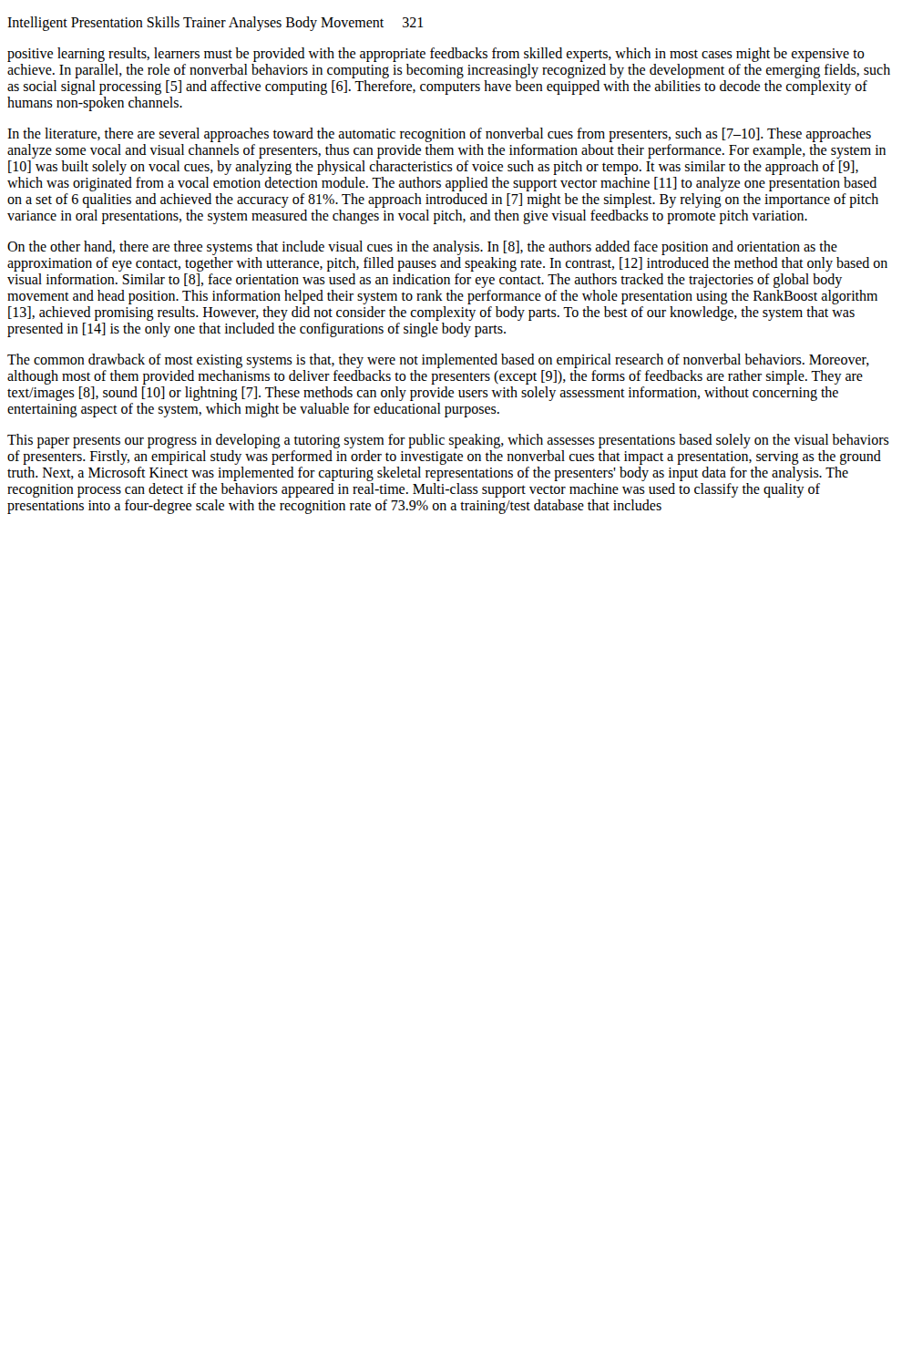Intelligent Presentation Skills Trainer Analyses Body Movement 321
positive learning results, learners must be provided with the appropriate feedbacks from skilled experts, which in most cases might be expensive to achieve. In parallel, the role of nonverbal behaviors in computing is becoming increasingly recognized by the development of the emerging fields, such as social signal processing [5] and affective computing [6]. Therefore, computers have been equipped with the abilities to decode the complexity of humans non-spoken channels.
In the literature, there are several approaches toward the automatic recognition of nonverbal cues from presenters, such as [7–10]. These approaches analyze some vocal and visual channels of presenters, thus can provide them with the information about their performance. For example, the system in [10] was built solely on vocal cues, by analyzing the physical characteristics of voice such as pitch or tempo. It was similar to the approach of [9], which was originated from a vocal emotion detection module. The authors applied the support vector machine [11] to analyze one presentation based on a set of 6 qualities and achieved the accuracy of 81%. The approach introduced in [7] might be the simplest. By relying on the importance of pitch variance in oral presentations, the system measured the changes in vocal pitch, and then give visual feedbacks to promote pitch variation.
On the other hand, there are three systems that include visual cues in the analysis. In [8], the authors added face position and orientation as the approximation of eye contact, together with utterance, pitch, filled pauses and speaking rate. In contrast, [12] introduced the method that only based on visual information. Similar to [8], face orientation was used as an indication for eye contact. The authors tracked the trajectories of global body movement and head position. This information helped their system to rank the performance of the whole presentation using the RankBoost algorithm [13], achieved promising results. However, they did not consider the complexity of body parts. To the best of our knowledge, the system that was presented in [14] is the only one that included the configurations of single body parts.
The common drawback of most existing systems is that, they were not implemented based on empirical research of nonverbal behaviors. Moreover, although most of them provided mechanisms to deliver feedbacks to the presenters (except [9]), the forms of feedbacks are rather simple. They are text/images [8], sound [10] or lightning [7]. These methods can only provide users with solely assessment information, without concerning the entertaining aspect of the system, which might be valuable for educational purposes.
This paper presents our progress in developing a tutoring system for public speaking, which assesses presentations based solely on the visual behaviors of presenters. Firstly, an empirical study was performed in order to investigate on the nonverbal cues that impact a presentation, serving as the ground truth. Next, a Microsoft Kinect was implemented for capturing skeletal representations of the presenters' body as input data for the analysis. The recognition process can detect if the behaviors appeared in real-time. Multi-class support vector machine was used to classify the quality of presentations into a four-degree scale with the recognition rate of 73.9% on a training/test database that includes